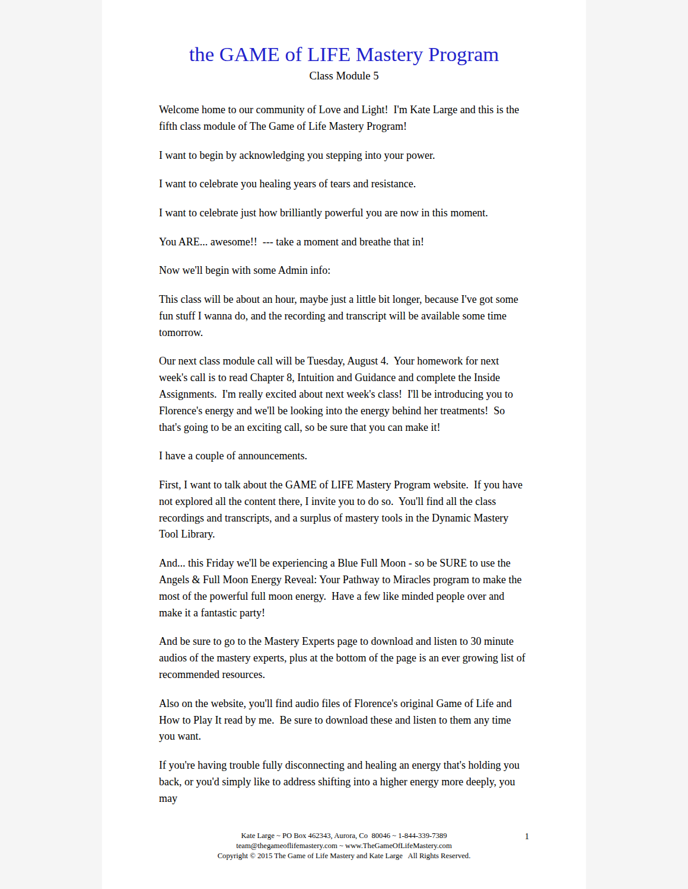the GAME of LIFE Mastery Program
Class Module 5
Welcome home to our community of Love and Light! I'm Kate Large and this is the fifth class module of The Game of Life Mastery Program!
I want to begin by acknowledging you stepping into your power.
I want to celebrate you healing years of tears and resistance.
I want to celebrate just how brilliantly powerful you are now in this moment.
You ARE... awesome!! --- take a moment and breathe that in!
Now we'll begin with some Admin info:
This class will be about an hour, maybe just a little bit longer, because I've got some fun stuff I wanna do, and the recording and transcript will be available some time tomorrow.
Our next class module call will be Tuesday, August 4. Your homework for next week's call is to read Chapter 8, Intuition and Guidance and complete the Inside Assignments. I'm really excited about next week's class! I'll be introducing you to Florence's energy and we'll be looking into the energy behind her treatments! So that's going to be an exciting call, so be sure that you can make it!
I have a couple of announcements.
First, I want to talk about the GAME of LIFE Mastery Program website. If you have not explored all the content there, I invite you to do so. You'll find all the class recordings and transcripts, and a surplus of mastery tools in the Dynamic Mastery Tool Library.
And... this Friday we'll be experiencing a Blue Full Moon - so be SURE to use the Angels & Full Moon Energy Reveal: Your Pathway to Miracles program to make the most of the powerful full moon energy. Have a few like minded people over and make it a fantastic party!
And be sure to go to the Mastery Experts page to download and listen to 30 minute audios of the mastery experts, plus at the bottom of the page is an ever growing list of recommended resources.
Also on the website, you'll find audio files of Florence's original Game of Life and How to Play It read by me. Be sure to download these and listen to them any time you want.
If you're having trouble fully disconnecting and healing an energy that's holding you back, or you'd simply like to address shifting into a higher energy more deeply, you may
1
Kate Large ~ PO Box 462343, Aurora, Co 80046 ~ 1-844-339-7389
team@thegameoflifemastery.com ~ www.TheGameOfLifeMastery.com
Copyright © 2015 The Game of Life Mastery and Kate Large All Rights Reserved.